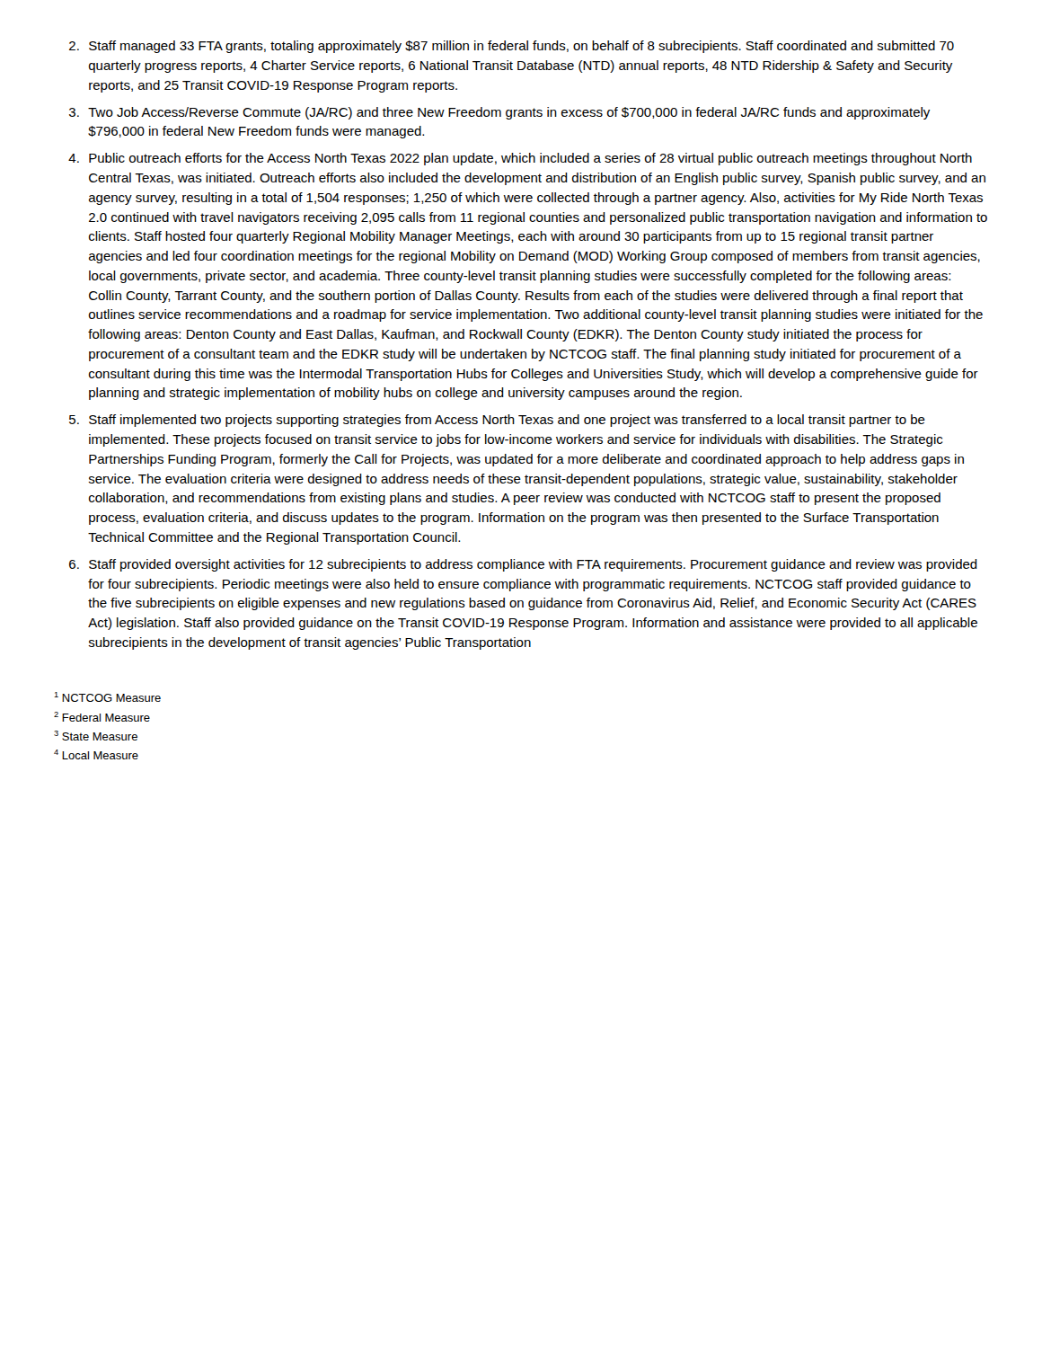Staff managed 33 FTA grants, totaling approximately $87 million in federal funds, on behalf of 8 subrecipients. Staff coordinated and submitted 70 quarterly progress reports, 4 Charter Service reports, 6 National Transit Database (NTD) annual reports, 48 NTD Ridership & Safety and Security reports, and 25 Transit COVID-19 Response Program reports.
Two Job Access/Reverse Commute (JA/RC) and three New Freedom grants in excess of $700,000 in federal JA/RC funds and approximately $796,000 in federal New Freedom funds were managed.
Public outreach efforts for the Access North Texas 2022 plan update, which included a series of 28 virtual public outreach meetings throughout North Central Texas, was initiated. Outreach efforts also included the development and distribution of an English public survey, Spanish public survey, and an agency survey, resulting in a total of 1,504 responses; 1,250 of which were collected through a partner agency. Also, activities for My Ride North Texas 2.0 continued with travel navigators receiving 2,095 calls from 11 regional counties and personalized public transportation navigation and information to clients. Staff hosted four quarterly Regional Mobility Manager Meetings, each with around 30 participants from up to 15 regional transit partner agencies and led four coordination meetings for the regional Mobility on Demand (MOD) Working Group composed of members from transit agencies, local governments, private sector, and academia. Three county-level transit planning studies were successfully completed for the following areas: Collin County, Tarrant County, and the southern portion of Dallas County. Results from each of the studies were delivered through a final report that outlines service recommendations and a roadmap for service implementation. Two additional county-level transit planning studies were initiated for the following areas: Denton County and East Dallas, Kaufman, and Rockwall County (EDKR). The Denton County study initiated the process for procurement of a consultant team and the EDKR study will be undertaken by NCTCOG staff. The final planning study initiated for procurement of a consultant during this time was the Intermodal Transportation Hubs for Colleges and Universities Study, which will develop a comprehensive guide for planning and strategic implementation of mobility hubs on college and university campuses around the region.
Staff implemented two projects supporting strategies from Access North Texas and one project was transferred to a local transit partner to be implemented. These projects focused on transit service to jobs for low-income workers and service for individuals with disabilities. The Strategic Partnerships Funding Program, formerly the Call for Projects, was updated for a more deliberate and coordinated approach to help address gaps in service. The evaluation criteria were designed to address needs of these transit-dependent populations, strategic value, sustainability, stakeholder collaboration, and recommendations from existing plans and studies. A peer review was conducted with NCTCOG staff to present the proposed process, evaluation criteria, and discuss updates to the program. Information on the program was then presented to the Surface Transportation Technical Committee and the Regional Transportation Council.
Staff provided oversight activities for 12 subrecipients to address compliance with FTA requirements. Procurement guidance and review was provided for four subrecipients. Periodic meetings were also held to ensure compliance with programmatic requirements. NCTCOG staff provided guidance to the five subrecipients on eligible expenses and new regulations based on guidance from Coronavirus Aid, Relief, and Economic Security Act (CARES Act) legislation. Staff also provided guidance on the Transit COVID-19 Response Program. Information and assistance were provided to all applicable subrecipients in the development of transit agencies’ Public Transportation
1 NCTCOG Measure
2 Federal Measure
3 State Measure
4 Local Measure